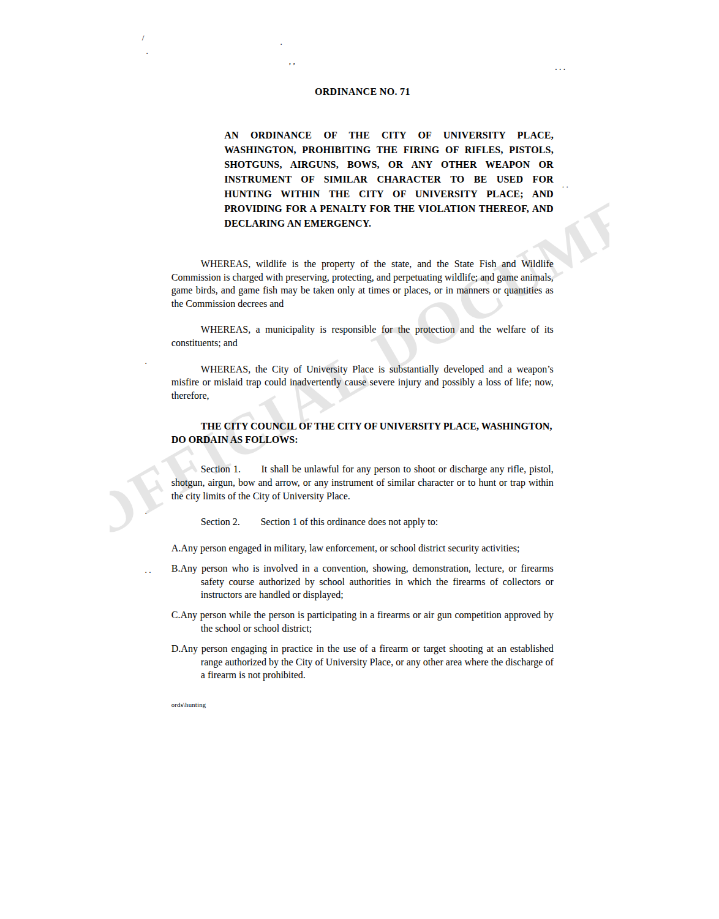UNOFFICIAL DOCUMENT
/ . . , , . . . . . . . . .
ORDINANCE NO. 71
An Ordinance of the City of University Place, Washington, prohibiting the firing of rifles, pistols, shotguns, airguns, bows, or any other weapon or instrument of similar character to be used for hunting within the City of University Place; and providing for a penalty for the violation thereof, and declaring an emergency.
WHEREAS, wildlife is the property of the state, and the State Fish and Wildlife Commission is charged with preserving, protecting, and perpetuating wildlife; and game animals, game birds, and game fish may be taken only at times or places, or in manners or quantities as the Commission decrees and
WHEREAS, a municipality is responsible for the protection and the welfare of its constituents; and
WHEREAS, the City of University Place is substantially developed and a weapon’s misfire or mislaid trap could inadvertently cause severe injury and possibly a loss of life; now, therefore,
THE CITY COUNCIL OF THE CITY OF UNIVERSITY PLACE, WASHINGTON, DO ORDAIN AS FOLLOWS:
Section 1. It shall be unlawful for any person to shoot or discharge any rifle, pistol, shotgun, airgun, bow and arrow, or any instrument of similar character or to hunt or trap within the city limits of the City of University Place.
Section 2. Section 1 of this ordinance does not apply to:
A. Any person engaged in military, law enforcement, or school district security activities;
B. Any person who is involved in a convention, showing, demonstration, lecture, or firearms safety course authorized by school authorities in which the firearms of collectors or instructors are handled or displayed;
C. Any person while the person is participating in a firearms or air gun competition approved by the school or school district;
D. Any person engaging in practice in the use of a firearm or target shooting at an established range authorized by the City of University Place, or any other area where the discharge of a firearm is not prohibited.
ords\hunting